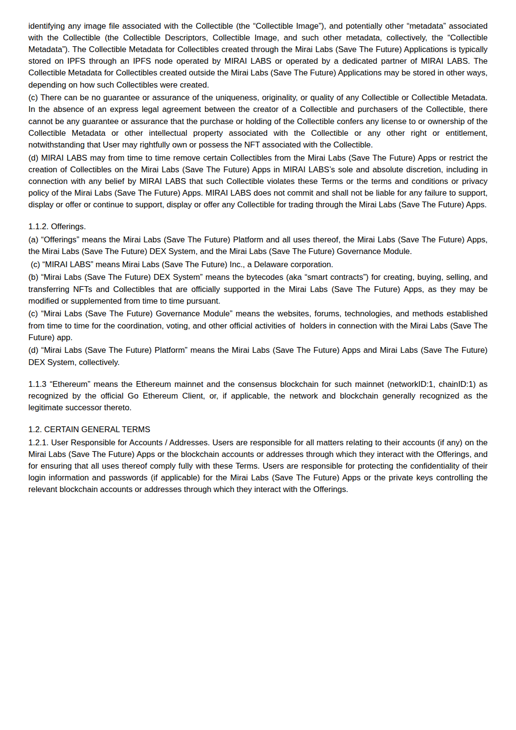identifying any image file associated with the Collectible (the “Collectible Image”), and potentially other “metadata” associated with the Collectible (the Collectible Descriptors, Collectible Image, and such other metadata, collectively, the “Collectible Metadata”). The Collectible Metadata for Collectibles created through the Mirai Labs (Save The Future) Applications is typically stored on IPFS through an IPFS node operated by MIRAI LABS or operated by a dedicated partner of MIRAI LABS. The Collectible Metadata for Collectibles created outside the Mirai Labs (Save The Future) Applications may be stored in other ways, depending on how such Collectibles were created.
(c) There can be no guarantee or assurance of the uniqueness, originality, or quality of any Collectible or Collectible Metadata. In the absence of an express legal agreement between the creator of a Collectible and purchasers of the Collectible, there cannot be any guarantee or assurance that the purchase or holding of the Collectible confers any license to or ownership of the Collectible Metadata or other intellectual property associated with the Collectible or any other right or entitlement, notwithstanding that User may rightfully own or possess the NFT associated with the Collectible.
(d) MIRAI LABS may from time to time remove certain Collectibles from the Mirai Labs (Save The Future) Apps or restrict the creation of Collectibles on the Mirai Labs (Save The Future) Apps in MIRAI LABS’s sole and absolute discretion, including in connection with any belief by MIRAI LABS that such Collectible violates these Terms or the terms and conditions or privacy policy of the Mirai Labs (Save The Future) Apps. MIRAI LABS does not commit and shall not be liable for any failure to support, display or offer or continue to support, display or offer any Collectible for trading through the Mirai Labs (Save The Future) Apps.
1.1.2. Offerings.
(a) “Offerings” means the Mirai Labs (Save The Future) Platform and all uses thereof, the Mirai Labs (Save The Future) Apps, the Mirai Labs (Save The Future) DEX System, and the Mirai Labs (Save The Future) Governance Module.
(c) “MIRAI LABS” means Mirai Labs (Save The Future) Inc., a Delaware corporation.
(b) “Mirai Labs (Save The Future) DEX System” means the bytecodes (aka “smart contracts”) for creating, buying, selling, and transferring NFTs and Collectibles that are officially supported in the Mirai Labs (Save The Future) Apps, as they may be modified or supplemented from time to time pursuant.
(c) “Mirai Labs (Save The Future) Governance Module” means the websites, forums, technologies, and methods established from time to time for the coordination, voting, and other official activities of holders in connection with the Mirai Labs (Save The Future) app.
(d) “Mirai Labs (Save The Future) Platform” means the Mirai Labs (Save The Future) Apps and Mirai Labs (Save The Future) DEX System, collectively.
1.1.3 “Ethereum” means the Ethereum mainnet and the consensus blockchain for such mainnet (networkID:1, chainID:1) as recognized by the official Go Ethereum Client, or, if applicable, the network and blockchain generally recognized as the legitimate successor thereto.
1.2. CERTAIN GENERAL TERMS
1.2.1. User Responsible for Accounts / Addresses. Users are responsible for all matters relating to their accounts (if any) on the Mirai Labs (Save The Future) Apps or the blockchain accounts or addresses through which they interact with the Offerings, and for ensuring that all uses thereof comply fully with these Terms. Users are responsible for protecting the confidentiality of their login information and passwords (if applicable) for the Mirai Labs (Save The Future) Apps or the private keys controlling the relevant blockchain accounts or addresses through which they interact with the Offerings.